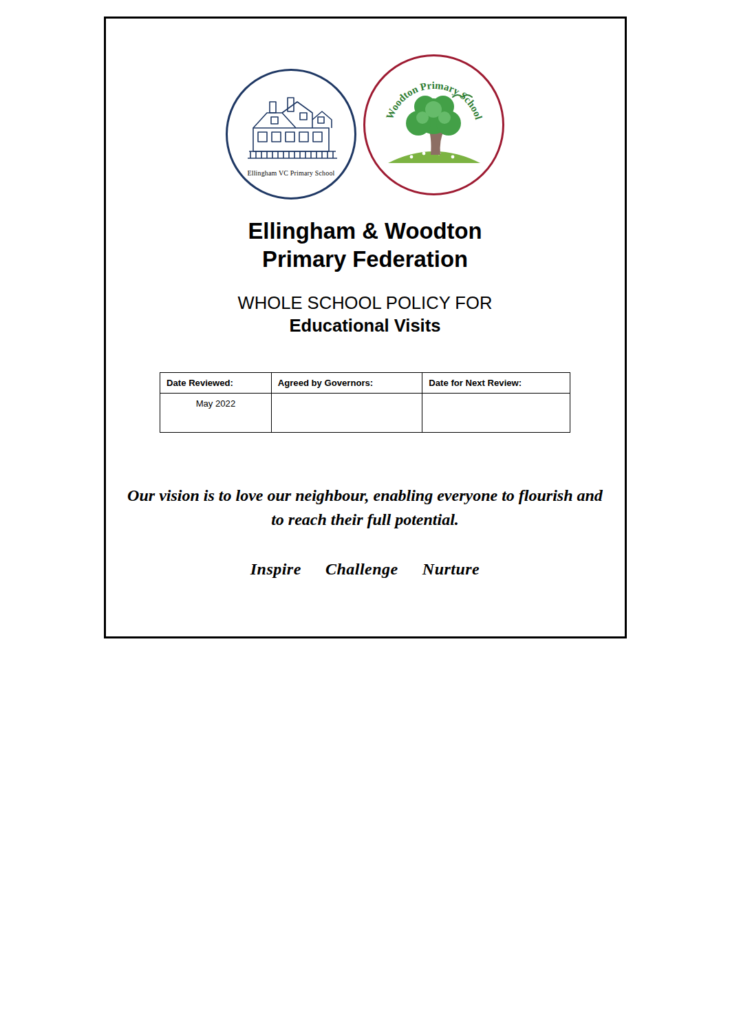Ellingham VC Primary School
Woodton Primary School
Ellingham & Woodton
Primary Federation
WHOLE SCHOOL POLICY FOR
Educational Visits
| Date Reviewed: | Agreed by Governors: | Date for Next Review: |
| --- | --- | --- |
| May 2022 | | |
Our vision is to love our neighbour, enabling everyone to flourish and to reach their full potential.
Inspire Challenge Nurture